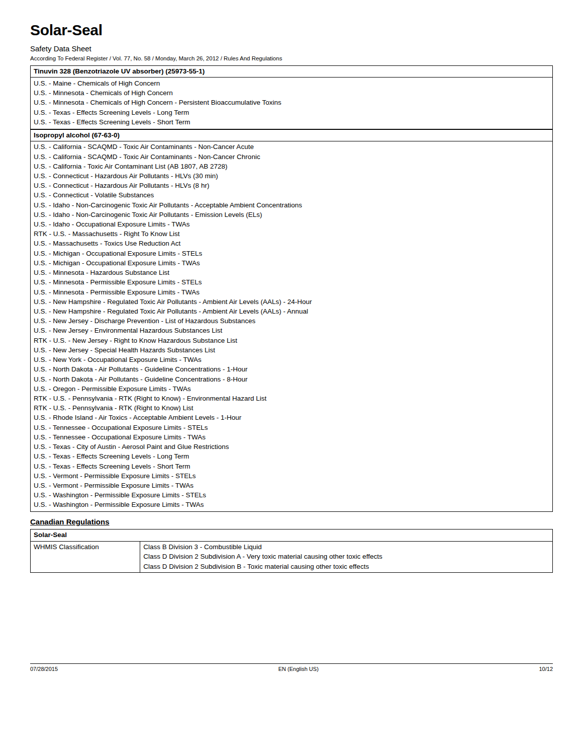Solar-Seal
Safety Data Sheet
According To Federal Register / Vol. 77, No. 58 / Monday, March 26, 2012 / Rules And Regulations
| Tinuvin 328 (Benzotriazole UV absorber) (25973-55-1) |
| U.S. - Maine - Chemicals of High Concern U.S. - Minnesota - Chemicals of High Concern U.S. - Minnesota - Chemicals of High Concern - Persistent Bioaccumulative Toxins U.S. - Texas - Effects Screening Levels - Long Term U.S. - Texas - Effects Screening Levels - Short Term |
| Isopropyl alcohol (67-63-0) |
| U.S. - California - SCAQMD - Toxic Air Contaminants - Non-Cancer Acute U.S. - California - SCAQMD - Toxic Air Contaminants - Non-Cancer Chronic U.S. - California - Toxic Air Contaminant List (AB 1807, AB 2728) U.S. - Connecticut - Hazardous Air Pollutants - HLVs (30 min) U.S. - Connecticut - Hazardous Air Pollutants - HLVs (8 hr) U.S. - Connecticut - Volatile Substances U.S. - Idaho - Non-Carcinogenic Toxic Air Pollutants - Acceptable Ambient Concentrations U.S. - Idaho - Non-Carcinogenic Toxic Air Pollutants - Emission Levels (ELs) U.S. - Idaho - Occupational Exposure Limits - TWAs RTK - U.S. - Massachusetts - Right To Know List U.S. - Massachusetts - Toxics Use Reduction Act U.S. - Michigan - Occupational Exposure Limits - STELs U.S. - Michigan - Occupational Exposure Limits - TWAs U.S. - Minnesota - Hazardous Substance List U.S. - Minnesota - Permissible Exposure Limits - STELs U.S. - Minnesota - Permissible Exposure Limits - TWAs U.S. - New Hampshire - Regulated Toxic Air Pollutants - Ambient Air Levels (AALs) - 24-Hour U.S. - New Hampshire - Regulated Toxic Air Pollutants - Ambient Air Levels (AALs) - Annual U.S. - New Jersey - Discharge Prevention - List of Hazardous Substances U.S. - New Jersey - Environmental Hazardous Substances List RTK - U.S. - New Jersey - Right to Know Hazardous Substance List U.S. - New Jersey - Special Health Hazards Substances List U.S. - New York - Occupational Exposure Limits - TWAs U.S. - North Dakota - Air Pollutants - Guideline Concentrations - 1-Hour U.S. - North Dakota - Air Pollutants - Guideline Concentrations - 8-Hour U.S. - Oregon - Permissible Exposure Limits - TWAs RTK - U.S. - Pennsylvania - RTK (Right to Know) - Environmental Hazard List RTK - U.S. - Pennsylvania - RTK (Right to Know) List U.S. - Rhode Island - Air Toxics - Acceptable Ambient Levels - 1-Hour U.S. - Tennessee - Occupational Exposure Limits - STELs U.S. - Tennessee - Occupational Exposure Limits - TWAs U.S. - Texas - City of Austin - Aerosol Paint and Glue Restrictions U.S. - Texas - Effects Screening Levels - Long Term U.S. - Texas - Effects Screening Levels - Short Term U.S. - Vermont - Permissible Exposure Limits - STELs U.S. - Vermont - Permissible Exposure Limits - TWAs U.S. - Washington - Permissible Exposure Limits - STELs U.S. - Washington - Permissible Exposure Limits - TWAs |
Canadian Regulations
| Solar-Seal |
| WHMIS Classification | Class B Division 3 - Combustible Liquid Class D Division 2 Subdivision A - Very toxic material causing other toxic effects Class D Division 2 Subdivision B - Toxic material causing other toxic effects |
07/28/2015 EN (English US) 10/12